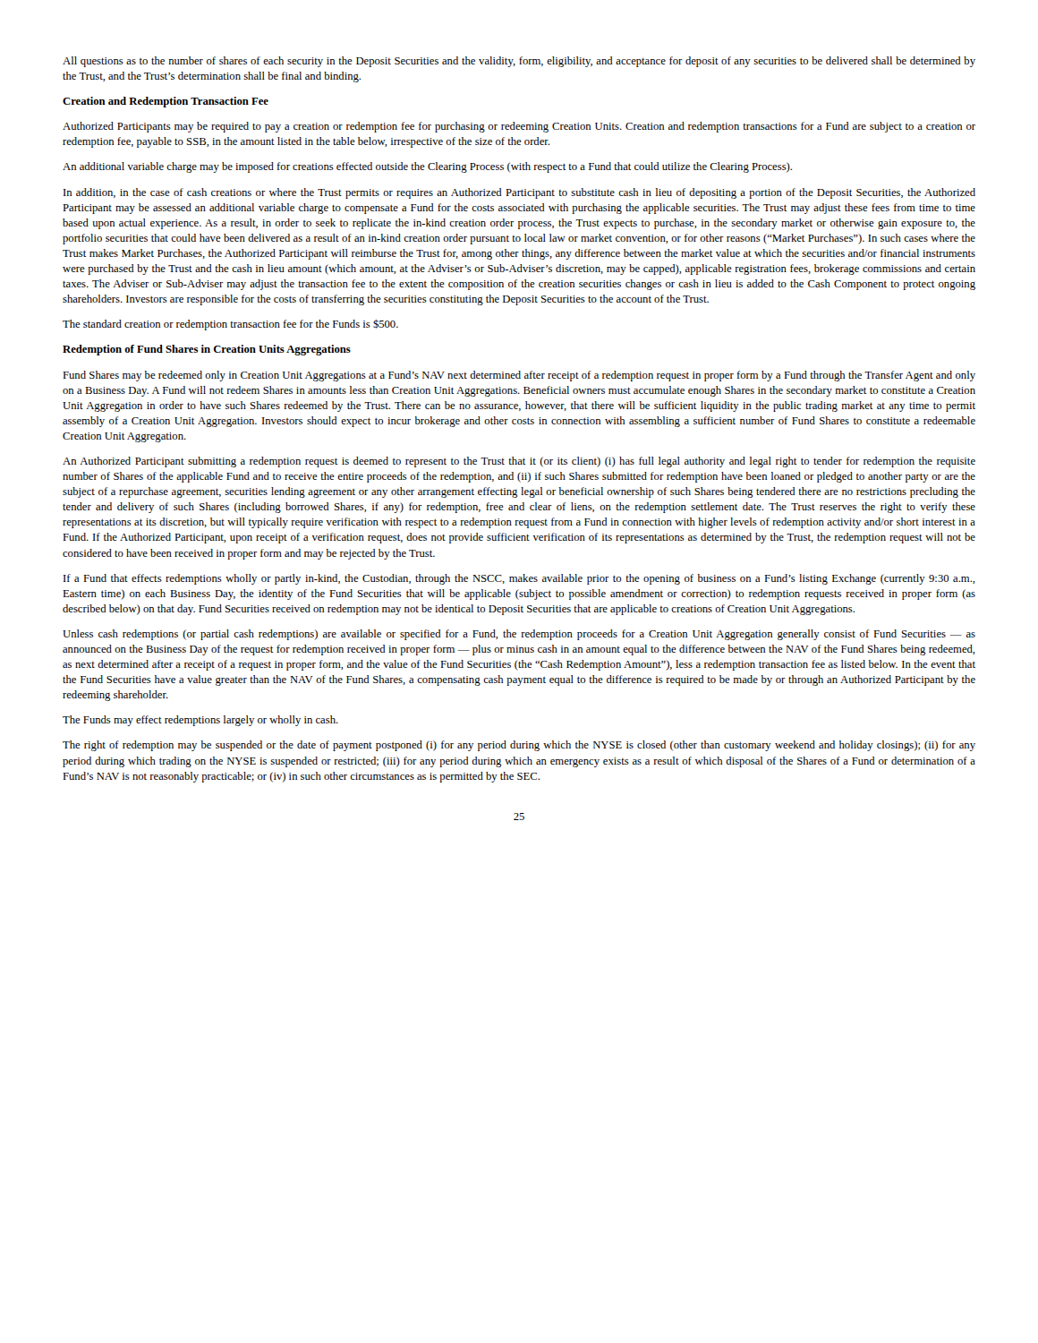All questions as to the number of shares of each security in the Deposit Securities and the validity, form, eligibility, and acceptance for deposit of any securities to be delivered shall be determined by the Trust, and the Trust’s determination shall be final and binding.
Creation and Redemption Transaction Fee
Authorized Participants may be required to pay a creation or redemption fee for purchasing or redeeming Creation Units. Creation and redemption transactions for a Fund are subject to a creation or redemption fee, payable to SSB, in the amount listed in the table below, irrespective of the size of the order.
An additional variable charge may be imposed for creations effected outside the Clearing Process (with respect to a Fund that could utilize the Clearing Process).
In addition, in the case of cash creations or where the Trust permits or requires an Authorized Participant to substitute cash in lieu of depositing a portion of the Deposit Securities, the Authorized Participant may be assessed an additional variable charge to compensate a Fund for the costs associated with purchasing the applicable securities. The Trust may adjust these fees from time to time based upon actual experience. As a result, in order to seek to replicate the in-kind creation order process, the Trust expects to purchase, in the secondary market or otherwise gain exposure to, the portfolio securities that could have been delivered as a result of an in-kind creation order pursuant to local law or market convention, or for other reasons (“Market Purchases”). In such cases where the Trust makes Market Purchases, the Authorized Participant will reimburse the Trust for, among other things, any difference between the market value at which the securities and/or financial instruments were purchased by the Trust and the cash in lieu amount (which amount, at the Adviser’s or Sub-Adviser’s discretion, may be capped), applicable registration fees, brokerage commissions and certain taxes. The Adviser or Sub-Adviser may adjust the transaction fee to the extent the composition of the creation securities changes or cash in lieu is added to the Cash Component to protect ongoing shareholders. Investors are responsible for the costs of transferring the securities constituting the Deposit Securities to the account of the Trust.
The standard creation or redemption transaction fee for the Funds is $500.
Redemption of Fund Shares in Creation Units Aggregations
Fund Shares may be redeemed only in Creation Unit Aggregations at a Fund’s NAV next determined after receipt of a redemption request in proper form by a Fund through the Transfer Agent and only on a Business Day. A Fund will not redeem Shares in amounts less than Creation Unit Aggregations. Beneficial owners must accumulate enough Shares in the secondary market to constitute a Creation Unit Aggregation in order to have such Shares redeemed by the Trust. There can be no assurance, however, that there will be sufficient liquidity in the public trading market at any time to permit assembly of a Creation Unit Aggregation. Investors should expect to incur brokerage and other costs in connection with assembling a sufficient number of Fund Shares to constitute a redeemable Creation Unit Aggregation.
An Authorized Participant submitting a redemption request is deemed to represent to the Trust that it (or its client) (i) has full legal authority and legal right to tender for redemption the requisite number of Shares of the applicable Fund and to receive the entire proceeds of the redemption, and (ii) if such Shares submitted for redemption have been loaned or pledged to another party or are the subject of a repurchase agreement, securities lending agreement or any other arrangement effecting legal or beneficial ownership of such Shares being tendered there are no restrictions precluding the tender and delivery of such Shares (including borrowed Shares, if any) for redemption, free and clear of liens, on the redemption settlement date. The Trust reserves the right to verify these representations at its discretion, but will typically require verification with respect to a redemption request from a Fund in connection with higher levels of redemption activity and/or short interest in a Fund. If the Authorized Participant, upon receipt of a verification request, does not provide sufficient verification of its representations as determined by the Trust, the redemption request will not be considered to have been received in proper form and may be rejected by the Trust.
If a Fund that effects redemptions wholly or partly in-kind, the Custodian, through the NSCC, makes available prior to the opening of business on a Fund’s listing Exchange (currently 9:30 a.m., Eastern time) on each Business Day, the identity of the Fund Securities that will be applicable (subject to possible amendment or correction) to redemption requests received in proper form (as described below) on that day. Fund Securities received on redemption may not be identical to Deposit Securities that are applicable to creations of Creation Unit Aggregations.
Unless cash redemptions (or partial cash redemptions) are available or specified for a Fund, the redemption proceeds for a Creation Unit Aggregation generally consist of Fund Securities — as announced on the Business Day of the request for redemption received in proper form — plus or minus cash in an amount equal to the difference between the NAV of the Fund Shares being redeemed, as next determined after a receipt of a request in proper form, and the value of the Fund Securities (the “Cash Redemption Amount”), less a redemption transaction fee as listed below. In the event that the Fund Securities have a value greater than the NAV of the Fund Shares, a compensating cash payment equal to the difference is required to be made by or through an Authorized Participant by the redeeming shareholder.
The Funds may effect redemptions largely or wholly in cash.
The right of redemption may be suspended or the date of payment postponed (i) for any period during which the NYSE is closed (other than customary weekend and holiday closings); (ii) for any period during which trading on the NYSE is suspended or restricted; (iii) for any period during which an emergency exists as a result of which disposal of the Shares of a Fund or determination of a Fund’s NAV is not reasonably practicable; or (iv) in such other circumstances as is permitted by the SEC.
25